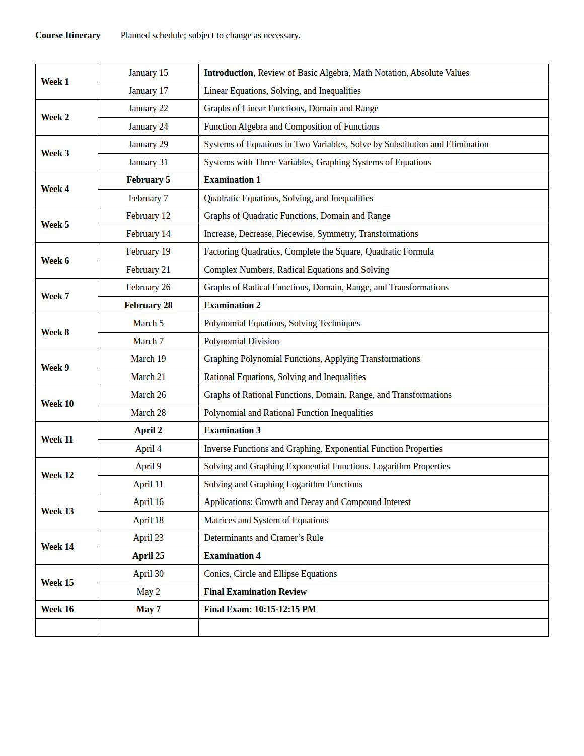Course Itinerary Planned schedule; subject to change as necessary.
| Week 1 | January 15 | Introduction , Review of Basic Algebra, Math Notation, Absolute Values |
| January 17 | Linear Equations, Solving, and Inequalities |
| Week 2 | January 22 | Graphs of Linear Functions, Domain and Range |
| January 24 | Function Algebra and Composition of Functions |
| Week 3 | January 29 | Systems of Equations in Two Variables, Solve by Substitution and Elimination |
| January 31 | Systems with Three Variables, Graphing Systems of Equations |
| Week 4 | February 5 | Examination 1 |
| February 7 | Quadratic Equations, Solving, and Inequalities |
| Week 5 | February 12 | Graphs of Quadratic Functions, Domain and Range |
| February 14 | Increase, Decrease, Piecewise, Symmetry, Transformations |
| Week 6 | February 19 | Factoring Quadratics, Complete the Square, Quadratic Formula |
| February 21 | Complex Numbers, Radical Equations and Solving |
| Week 7 | February 26 | Graphs of Radical Functions, Domain, Range, and Transformations |
| February 28 | Examination 2 |
| Week 8 | March 5 | Polynomial Equations, Solving Techniques |
| March 7 | Polynomial Division |
| Week 9 | March 19 | Graphing Polynomial Functions, Applying Transformations |
| March 21 | Rational Equations, Solving and Inequalities |
| Week 10 | March 26 | Graphs of Rational Functions, Domain, Range, and Transformations |
| March 28 | Polynomial and Rational Function Inequalities |
| Week 11 | April 2 | Examination 3 |
| April 4 | Inverse Functions and Graphing. Exponential Function Properties |
| Week 12 | April 9 | Solving and Graphing Exponential Functions. Logarithm Properties |
| April 11 | Solving and Graphing Logarithm Functions |
| Week 13 | April 16 | Applications: Growth and Decay and Compound Interest |
| April 18 | Matrices and System of Equations |
| Week 14 | April 23 | Determinants and Cramer’s Rule |
| April 25 | Examination 4 |
| Week 15 | April 30 | Conics, Circle and Ellipse Equations |
| May 2 | Final Examination Review |
| Week 16 | May 7 | Final Exam: 10:15-12:15 PM |